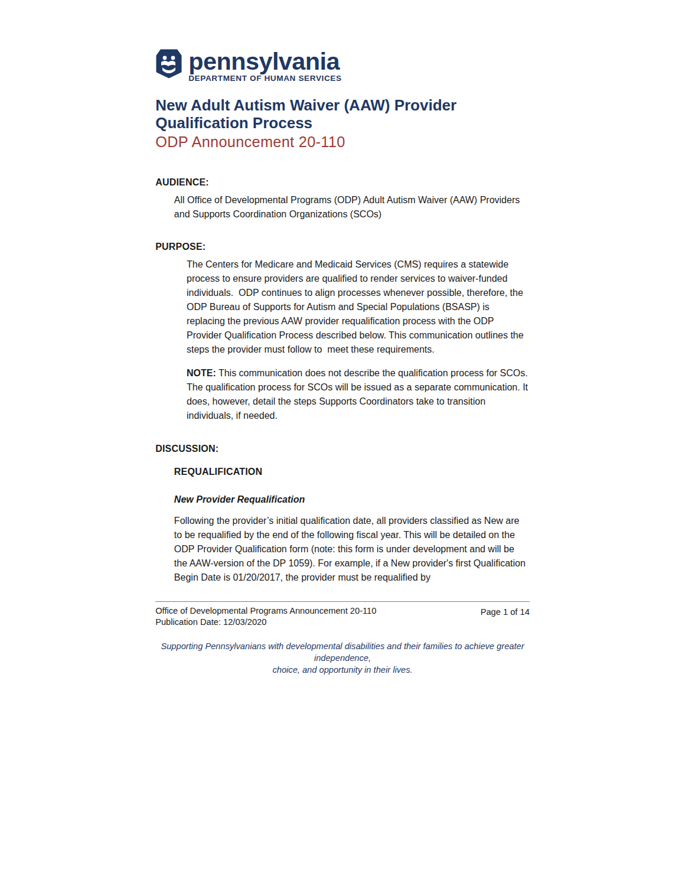pennsylvania
DEPARTMENT OF HUMAN SERVICES
New Adult Autism Waiver (AAW) Provider Qualification Process
ODP Announcement 20-110
AUDIENCE:
All Office of Developmental Programs (ODP) Adult Autism Waiver (AAW) Providers and Supports Coordination Organizations (SCOs)
PURPOSE:
The Centers for Medicare and Medicaid Services (CMS) requires a statewide process to ensure providers are qualified to render services to waiver-funded individuals. ODP continues to align processes whenever possible, therefore, the ODP Bureau of Supports for Autism and Special Populations (BSASP) is replacing the previous AAW provider requalification process with the ODP Provider Qualification Process described below. This communication outlines the steps the provider must follow to meet these requirements.
NOTE: This communication does not describe the qualification process for SCOs. The qualification process for SCOs will be issued as a separate communication. It does, however, detail the steps Supports Coordinators take to transition individuals, if needed.
DISCUSSION:
REQUALIFICATION
New Provider Requalification
Following the provider’s initial qualification date, all providers classified as New are to be requalified by the end of the following fiscal year. This will be detailed on the ODP Provider Qualification form (note: this form is under development and will be the AAW-version of the DP 1059). For example, if a New provider's first Qualification Begin Date is 01/20/2017, the provider must be requalified by
Office of Developmental Programs Announcement 20-110
Publication Date: 12/03/2020
Page 1 of 14
Supporting Pennsylvanians with developmental disabilities and their families to achieve greater independence,
choice, and opportunity in their lives.